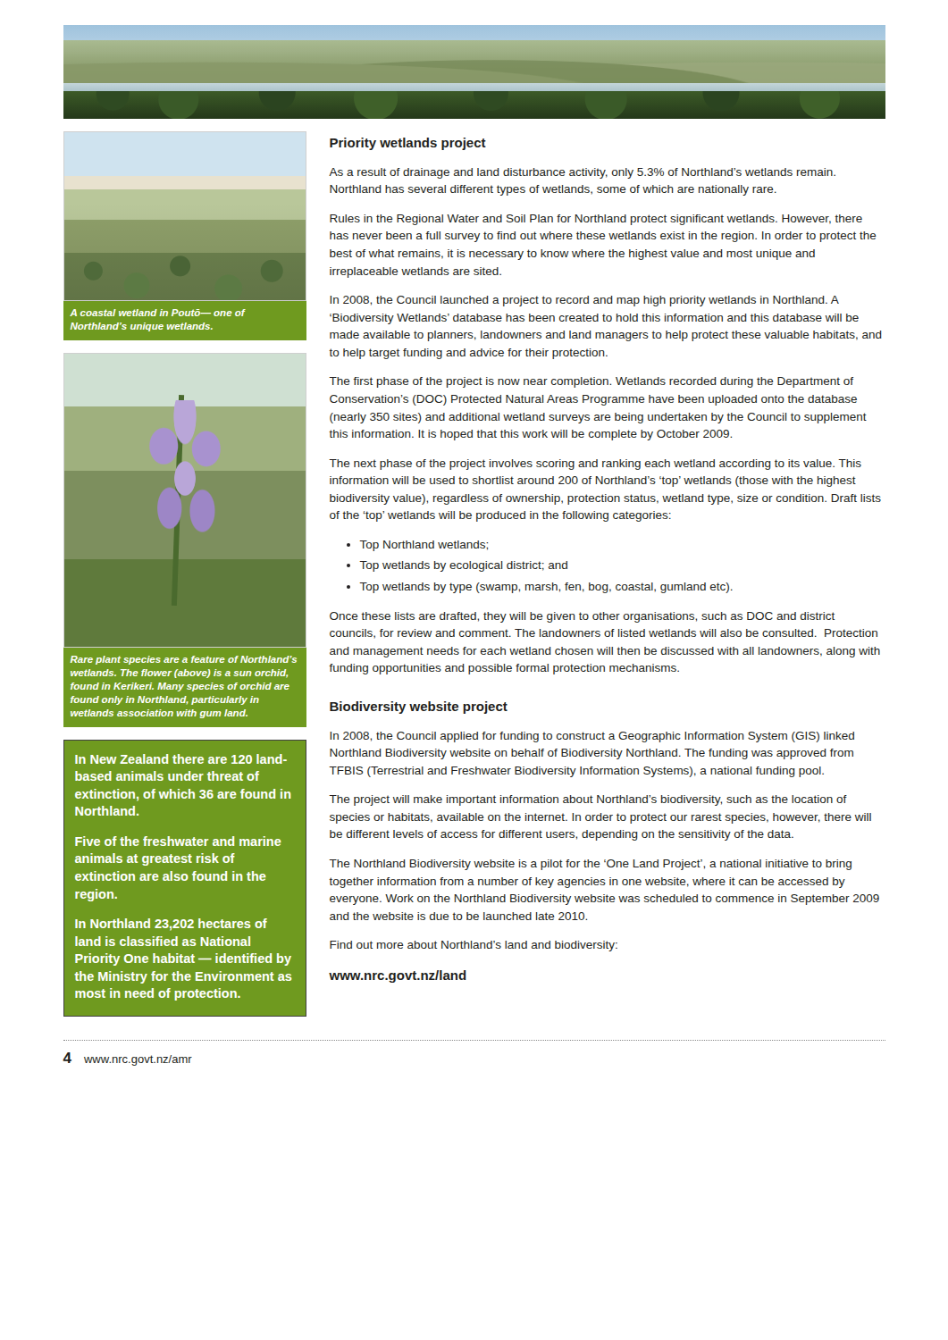A coastal wetland in Poutō— one of Northland’s unique wetlands.
Rare plant species are a feature of Northland’s wetlands. The flower (above) is a sun orchid, found in Kerikeri. Many species of orchid are found only in Northland, particularly in wetlands association with gum land.
In New Zealand there are 120 land-based animals under threat of extinction, of which 36 are found in Northland.
Five of the freshwater and marine animals at greatest risk of extinction are also found in the region.
In Northland 23,202 hectares of land is classified as National Priority One habitat — identified by the Ministry for the Environment as most in need of protection.
Priority wetlands project
As a result of drainage and land disturbance activity, only 5.3% of Northland’s wetlands remain. Northland has several different types of wetlands, some of which are nationally rare.
Rules in the Regional Water and Soil Plan for Northland protect significant wetlands. However, there has never been a full survey to find out where these wetlands exist in the region. In order to protect the best of what remains, it is necessary to know where the highest value and most unique and irreplaceable wetlands are sited.
In 2008, the Council launched a project to record and map high priority wetlands in Northland. A ‘Biodiversity Wetlands’ database has been created to hold this information and this database will be made available to planners, landowners and land managers to help protect these valuable habitats, and to help target funding and advice for their protection.
The first phase of the project is now near completion. Wetlands recorded during the Department of Conservation’s (DOC) Protected Natural Areas Programme have been uploaded onto the database (nearly 350 sites) and additional wetland surveys are being undertaken by the Council to supplement this information. It is hoped that this work will be complete by October 2009.
The next phase of the project involves scoring and ranking each wetland according to its value. This information will be used to shortlist around 200 of Northland’s ‘top’ wetlands (those with the highest biodiversity value), regardless of ownership, protection status, wetland type, size or condition. Draft lists of the ‘top’ wetlands will be produced in the following categories:
Top Northland wetlands;
Top wetlands by ecological district; and
Top wetlands by type (swamp, marsh, fen, bog, coastal, gumland etc).
Once these lists are drafted, they will be given to other organisations, such as DOC and district councils, for review and comment. The landowners of listed wetlands will also be consulted. Protection and management needs for each wetland chosen will then be discussed with all landowners, along with funding opportunities and possible formal protection mechanisms.
Biodiversity website project
In 2008, the Council applied for funding to construct a Geographic Information System (GIS) linked Northland Biodiversity website on behalf of Biodiversity Northland. The funding was approved from TFBIS (Terrestrial and Freshwater Biodiversity Information Systems), a national funding pool.
The project will make important information about Northland’s biodiversity, such as the location of species or habitats, available on the internet. In order to protect our rarest species, however, there will be different levels of access for different users, depending on the sensitivity of the data.
The Northland Biodiversity website is a pilot for the ‘One Land Project’, a national initiative to bring together information from a number of key agencies in one website, where it can be accessed by everyone. Work on the Northland Biodiversity website was scheduled to commence in September 2009 and the website is due to be launched late 2010.
Find out more about Northland’s land and biodiversity:
www.nrc.govt.nz/land
4 www.nrc.govt.nz/amr